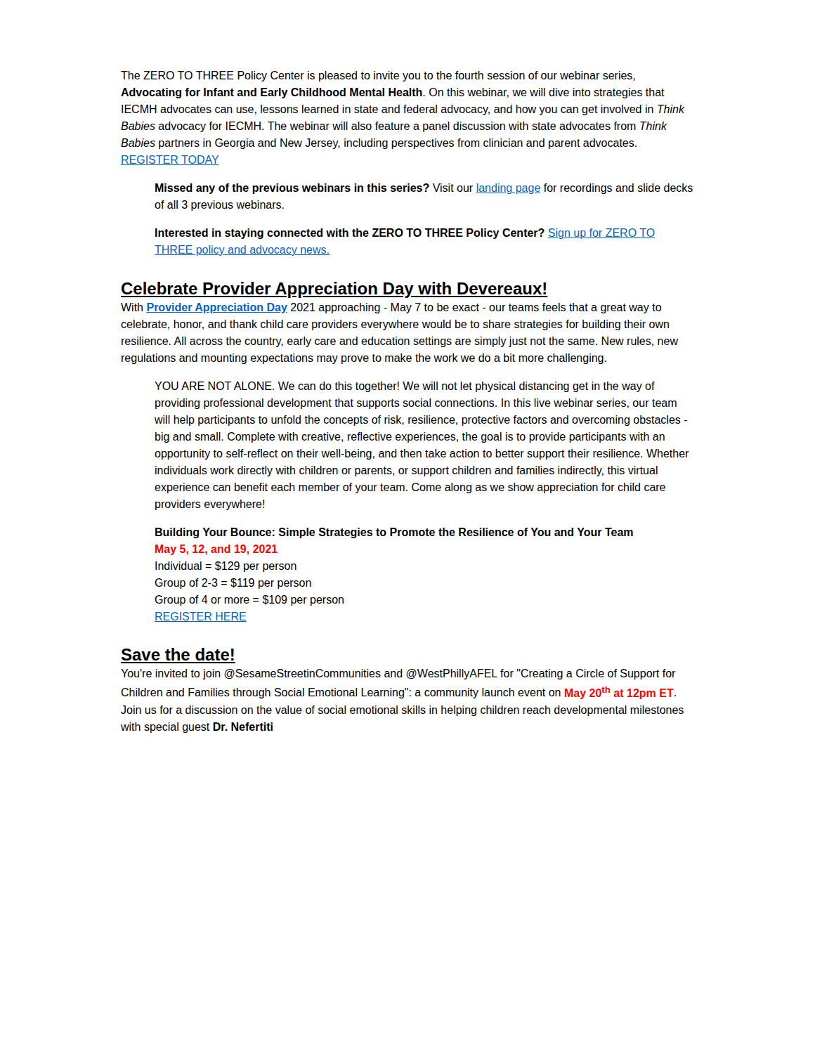The ZERO TO THREE Policy Center is pleased to invite you to the fourth session of our webinar series, Advocating for Infant and Early Childhood Mental Health. On this webinar, we will dive into strategies that IECMH advocates can use, lessons learned in state and federal advocacy, and how you can get involved in Think Babies advocacy for IECMH. The webinar will also feature a panel discussion with state advocates from Think Babies partners in Georgia and New Jersey, including perspectives from clinician and parent advocates. REGISTER TODAY
Missed any of the previous webinars in this series? Visit our landing page for recordings and slide decks of all 3 previous webinars.
Interested in staying connected with the ZERO TO THREE Policy Center? Sign up for ZERO TO THREE policy and advocacy news.
Celebrate Provider Appreciation Day with Devereaux!
With Provider Appreciation Day 2021 approaching - May 7 to be exact - our teams feels that a great way to celebrate, honor, and thank child care providers everywhere would be to share strategies for building their own resilience. All across the country, early care and education settings are simply just not the same. New rules, new regulations and mounting expectations may prove to make the work we do a bit more challenging.
YOU ARE NOT ALONE. We can do this together! We will not let physical distancing get in the way of providing professional development that supports social connections. In this live webinar series, our team will help participants to unfold the concepts of risk, resilience, protective factors and overcoming obstacles - big and small. Complete with creative, reflective experiences, the goal is to provide participants with an opportunity to self-reflect on their well-being, and then take action to better support their resilience. Whether individuals work directly with children or parents, or support children and families indirectly, this virtual experience can benefit each member of your team. Come along as we show appreciation for child care providers everywhere!
Building Your Bounce: Simple Strategies to Promote the Resilience of You and Your Team
May 5, 12, and 19, 2021
Individual = $129 per person
Group of 2-3 = $119 per person
Group of 4 or more = $109 per person
REGISTER HERE
Save the date!
You're invited to join @SesameStreetinCommunities and @WestPhillyAFEL for "Creating a Circle of Support for Children and Families through Social Emotional Learning": a community launch event on May 20th at 12pm ET. Join us for a discussion on the value of social emotional skills in helping children reach developmental milestones with special guest Dr. Nefertiti